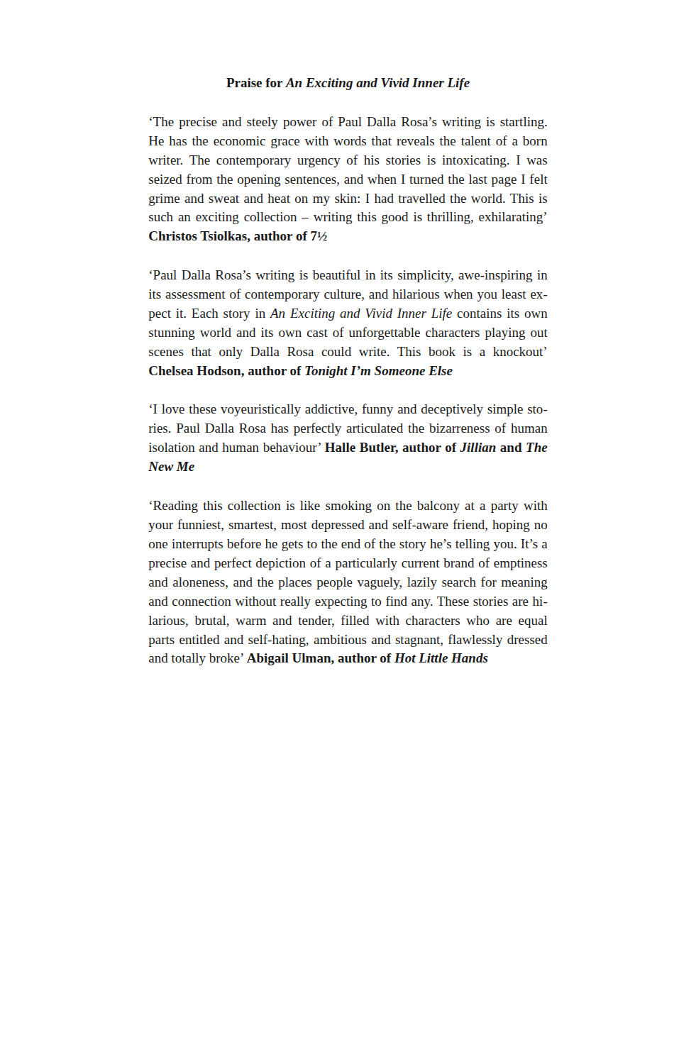Praise for An Exciting and Vivid Inner Life
‘The precise and steely power of Paul Dalla Rosa’s writing is startling. He has the economic grace with words that reveals the talent of a born writer. The contemporary urgency of his stories is intoxicating. I was seized from the opening sentences, and when I turned the last page I felt grime and sweat and heat on my skin: I had travelled the world. This is such an exciting collection – writing this good is thrilling, exhilarating’ Christos Tsiolkas, author of 7½
‘Paul Dalla Rosa’s writing is beautiful in its simplicity, awe-inspiring in its assessment of contemporary culture, and hilarious when you least expect it. Each story in An Exciting and Vivid Inner Life contains its own stunning world and its own cast of unforgettable characters playing out scenes that only Dalla Rosa could write. This book is a knockout’ Chelsea Hodson, author of Tonight I’m Someone Else
‘I love these voyeuristically addictive, funny and deceptively simple stories. Paul Dalla Rosa has perfectly articulated the bizarreness of human isolation and human behaviour’ Halle Butler, author of Jillian and The New Me
‘Reading this collection is like smoking on the balcony at a party with your funniest, smartest, most depressed and self-aware friend, hoping no one interrupts before he gets to the end of the story he’s telling you. It’s a precise and perfect depiction of a particularly current brand of emptiness and aloneness, and the places people vaguely, lazily search for meaning and connection without really expecting to find any. These stories are hilarious, brutal, warm and tender, filled with characters who are equal parts entitled and self-hating, ambitious and stagnant, flawlessly dressed and totally broke’ Abigail Ulman, author of Hot Little Hands